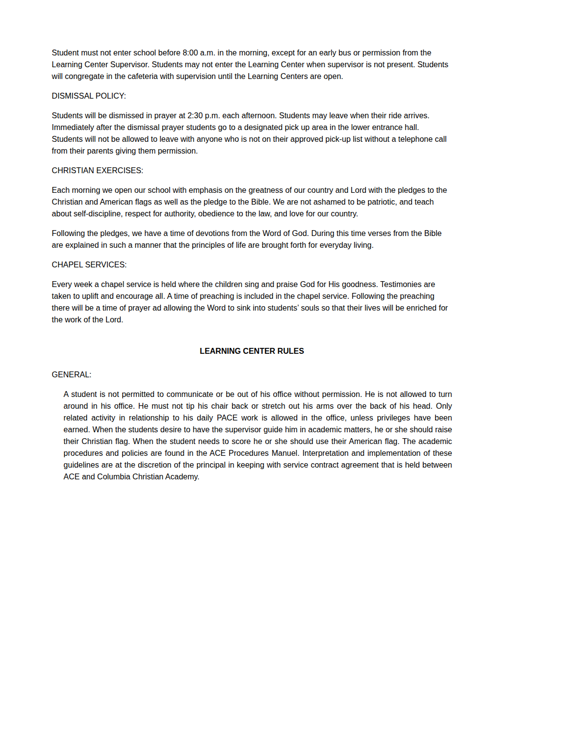Student must not enter school before 8:00 a.m. in the morning, except for an early bus or permission from the Learning Center Supervisor. Students may not enter the Learning Center when supervisor is not present. Students will congregate in the cafeteria with supervision until the Learning Centers are open.
DISMISSAL POLICY:
Students will be dismissed in prayer at 2:30 p.m. each afternoon. Students may leave when their ride arrives. Immediately after the dismissal prayer students go to a designated pick up area in the lower entrance hall. Students will not be allowed to leave with anyone who is not on their approved pick-up list without a telephone call from their parents giving them permission.
CHRISTIAN EXERCISES:
Each morning we open our school with emphasis on the greatness of our country and Lord with the pledges to the Christian and American flags as well as the pledge to the Bible. We are not ashamed to be patriotic, and teach about self-discipline, respect for authority, obedience to the law, and love for our country.
Following the pledges, we have a time of devotions from the Word of God. During this time verses from the Bible are explained in such a manner that the principles of life are brought forth for everyday living.
CHAPEL SERVICES:
Every week a chapel service is held where the children sing and praise God for His goodness. Testimonies are taken to uplift and encourage all. A time of preaching is included in the chapel service. Following the preaching there will be a time of prayer ad allowing the Word to sink into students’ souls so that their lives will be enriched for the work of the Lord.
LEARNING CENTER RULES
GENERAL:
A student is not permitted to communicate or be out of his office without permission. He is not allowed to turn around in his office. He must not tip his chair back or stretch out his arms over the back of his head. Only related activity in relationship to his daily PACE work is allowed in the office, unless privileges have been earned. When the students desire to have the supervisor guide him in academic matters, he or she should raise their Christian flag. When the student needs to score he or she should use their American flag. The academic procedures and policies are found in the ACE Procedures Manuel. Interpretation and implementation of these guidelines are at the discretion of the principal in keeping with service contract agreement that is held between ACE and Columbia Christian Academy.